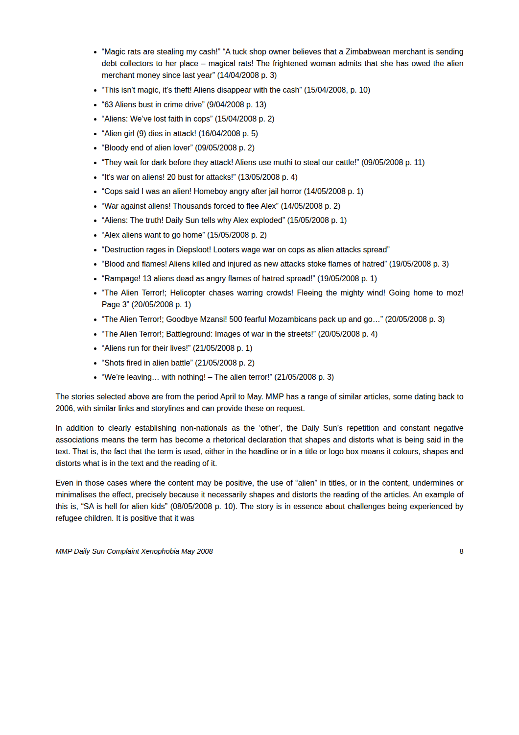“Magic rats are stealing my cash!” “A tuck shop owner believes that a Zimbabwean merchant is sending debt collectors to her place – magical rats! The frightened woman admits that she has owed the alien merchant money since last year” (14/04/2008 p. 3)
“This isn’t magic, it’s theft! Aliens disappear with the cash” (15/04/2008, p. 10)
“63 Aliens bust in crime drive” (9/04/2008 p. 13)
“Aliens: We’ve lost faith in cops” (15/04/2008 p. 2)
“Alien girl (9) dies in attack! (16/04/2008 p. 5)
“Bloody end of alien lover” (09/05/2008 p. 2)
“They wait for dark before they attack! Aliens use muthi to steal our cattle!” (09/05/2008 p. 11)
“It’s war on aliens! 20 bust for attacks!” (13/05/2008 p. 4)
“Cops said I was an alien! Homeboy angry after jail horror (14/05/2008 p. 1)
“War against aliens! Thousands forced to flee Alex” (14/05/2008 p. 2)
“Aliens: The truth! Daily Sun tells why Alex exploded” (15/05/2008 p. 1)
“Alex aliens want to go home” (15/05/2008 p. 2)
“Destruction rages in Diepsloot! Looters wage war on cops as alien attacks spread”
“Blood and flames! Aliens killed and injured as new attacks stoke flames of hatred” (19/05/2008 p. 3)
“Rampage! 13 aliens dead as angry flames of hatred spread!” (19/05/2008 p. 1)
“The Alien Terror!; Helicopter chases warring crowds! Fleeing the mighty wind! Going home to moz! Page 3” (20/05/2008 p. 1)
“The Alien Terror!; Goodbye Mzansi! 500 fearful Mozambicans pack up and go…” (20/05/2008 p. 3)
“The Alien Terror!; Battleground: Images of war in the streets!” (20/05/2008 p. 4)
“Aliens run for their lives!” (21/05/2008 p. 1)
“Shots fired in alien battle” (21/05/2008 p. 2)
“We’re leaving… with nothing! – The alien terror!” (21/05/2008 p. 3)
The stories selected above are from the period April to May. MMP has a range of similar articles, some dating back to 2006, with similar links and storylines and can provide these on request.
In addition to clearly establishing non-nationals as the ‘other’, the Daily Sun’s repetition and constant negative associations means the term has become a rhetorical declaration that shapes and distorts what is being said in the text. That is, the fact that the term is used, either in the headline or in a title or logo box means it colours, shapes and distorts what is in the text and the reading of it.
Even in those cases where the content may be positive, the use of “alien” in titles, or in the content, undermines or minimalises the effect, precisely because it necessarily shapes and distorts the reading of the articles. An example of this is, “SA is hell for alien kids” (08/05/2008 p. 10). The story is in essence about challenges being experienced by refugee children. It is positive that it was
MMP Daily Sun Complaint Xenophobia May 2008 8